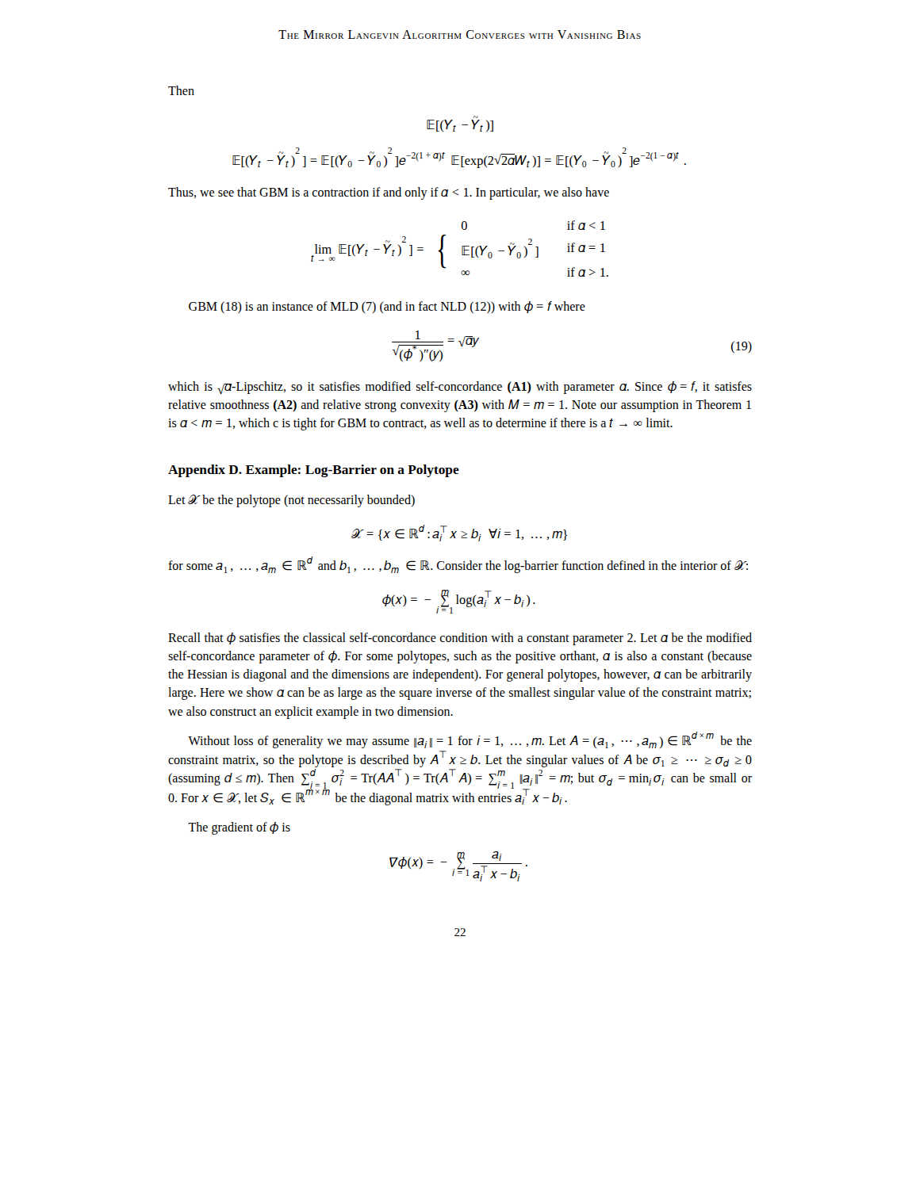The Mirror Langevin Algorithm Converges with Vanishing Bias
Then
𝔼[(Yt−Y~t)]
𝔼[(Yt−Y~t)2] = 𝔼[(Y0−Y~0)2] e−2(1+α)t 𝔼[exp(22αWt)] = 𝔼[(Y0−Y~0)2] e−2(1−α)t .
Thus, we see that GBM is a contraction if and only if α<1. In particular, we also have
limt→∞ 𝔼[(Yt−Y~t)2] = { 0 if α<1 𝔼[(Y0−Y~0)2] if α=1 ∞ if α>1.
GBM (18) is an instance of MLD (7) (and in fact NLD (12)) with ϕ=f where
1 (ϕ*)″(y) = αy
(19)
which is α-Lipschitz, so it satisfies modified self-concordance (A1) with parameter α. Since ϕ=f, it satisfes relative smoothness (A2) and relative strong convexity (A3) with M=m=1. Note our assumption in Theorem 1 is α<m=1, which c is tight for GBM to contract, as well as to determine if there is a t→∞ limit.
Appendix D. Example: Log-Barrier on a Polytope
Let 𝒳 be the polytope (not necessarily bounded)
𝒳={x∈ℝd: ai⊤x≥bi ∀i=1,…,m}
for some a1,…,am∈ℝd and b1,…,bm∈ℝ. Consider the log-barrier function defined in the interior of 𝒳:
ϕ(x)=− ∑i=1m log(ai⊤x−bi).
Recall that ϕ satisfies the classical self-concordance condition with a constant parameter 2. Let α be the modified self-concordance parameter of ϕ. For some polytopes, such as the positive orthant, α is also a constant (because the Hessian is diagonal and the dimensions are independent). For general polytopes, however, α can be arbitrarily large. Here we show α can be as large as the square inverse of the smallest singular value of the constraint matrix; we also construct an explicit example in two dimension.
Without loss of generality we may assume ‖ai‖=1 for i=1,…,m. Let A=(a1,⋯,am)∈ℝd×m be the constraint matrix, so the polytope is described by A⊤x≥b. Let the singular values of A be σ1≥⋯≥σd≥0 (assuming d≤m). Then ∑i=1dσi2=Tr(AA⊤)=Tr(A⊤A)=∑i=1m‖ai‖2=m; but σd=miniσi can be small or 0. For x∈𝒳, let Sx∈ℝm×m be the diagonal matrix with entries ai⊤x−bi.
The gradient of ϕ is
∇ϕ(x)=− ∑i=1m ai ai⊤x−bi .
22